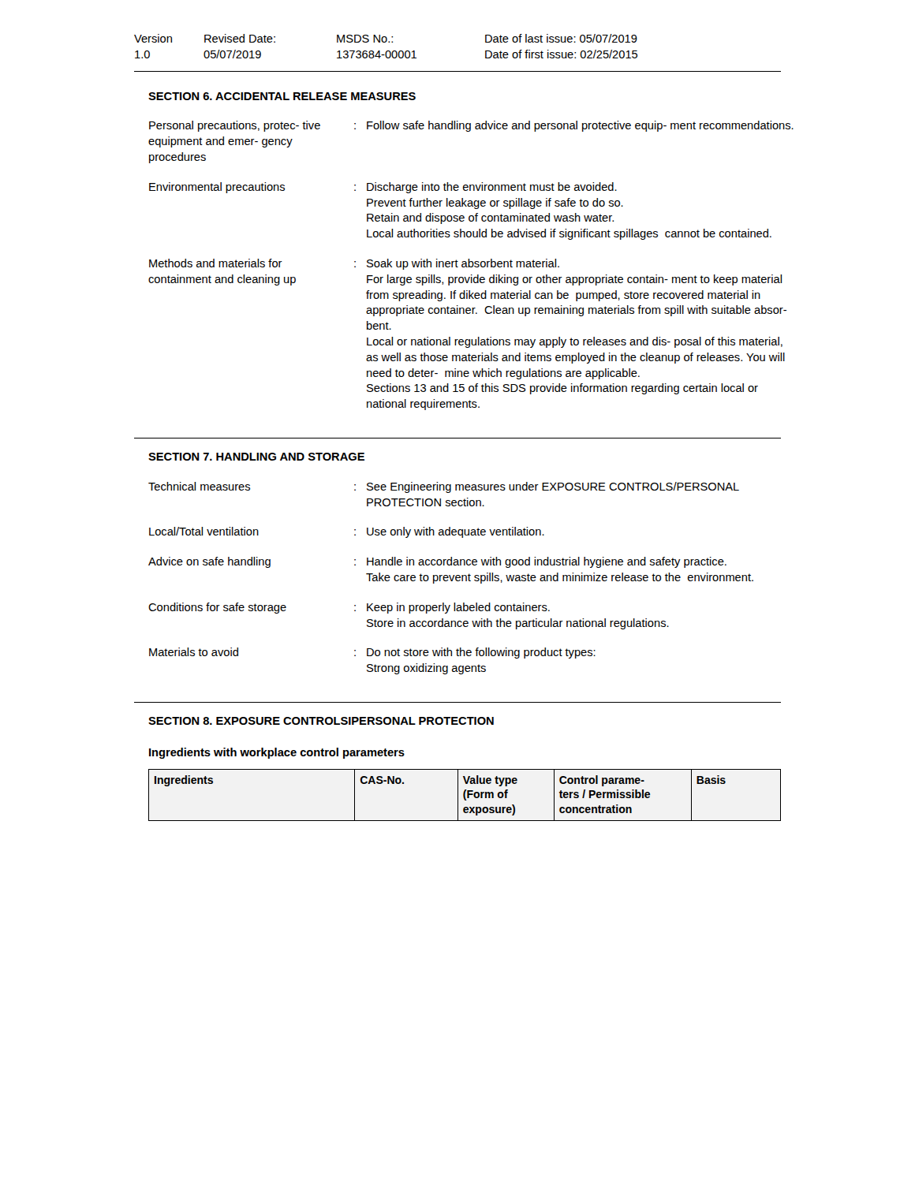Version 1.0
Revised Date: 05/07/2019
MSDS No.: 1373684-00001
Date of last issue: 05/07/2019 Date of first issue: 02/25/2015
SECTION 6. ACCIDENTAL RELEASE MEASURES
| Personal precautions, protec- tive equipment and emer- gency procedures | : | Follow safe handling advice and personal protective equip- ment recommendations. |
| Environmental precautions | : | Discharge into the environment must be avoided. Prevent further leakage or spillage if safe to do so. Retain and dispose of contaminated wash water. Local authorities should be advised if significant spillages cannot be contained. |
| Methods and materials for containment and cleaning up | : | Soak up with inert absorbent material. For large spills, provide diking or other appropriate contain- ment to keep material from spreading. If diked material can be pumped, store recovered material in appropriate container. Clean up remaining materials from spill with suitable absor- bent. Local or national regulations may apply to releases and dis- posal of this material, as well as those materials and items employed in the cleanup of releases. You will need to deter- mine which regulations are applicable. Sections 13 and 15 of this SDS provide information regarding certain local or national requirements. |
SECTION 7. HANDLING AND STORAGE
| Technical measures | : | See Engineering measures under EXPOSURE CONTROLS/PERSONAL PROTECTION section. |
| Local/Total ventilation | : | Use only with adequate ventilation. |
| Advice on safe handling | : | Handle in accordance with good industrial hygiene and safety practice. Take care to prevent spills, waste and minimize release to the environment. |
| Conditions for safe storage | : | Keep in properly labeled containers. Store in accordance with the particular national regulations. |
| Materials to avoid | : | Do not store with the following product types: Strong oxidizing agents |
SECTION 8. EXPOSURE CONTROLSIPERSONAL PROTECTION
Ingredients with workplace control parameters
| Ingredients | CAS-No. | Value type (Form of exposure) | Control parame- ters / Permissible concentration | Basis |
| --- | --- | --- | --- | --- |